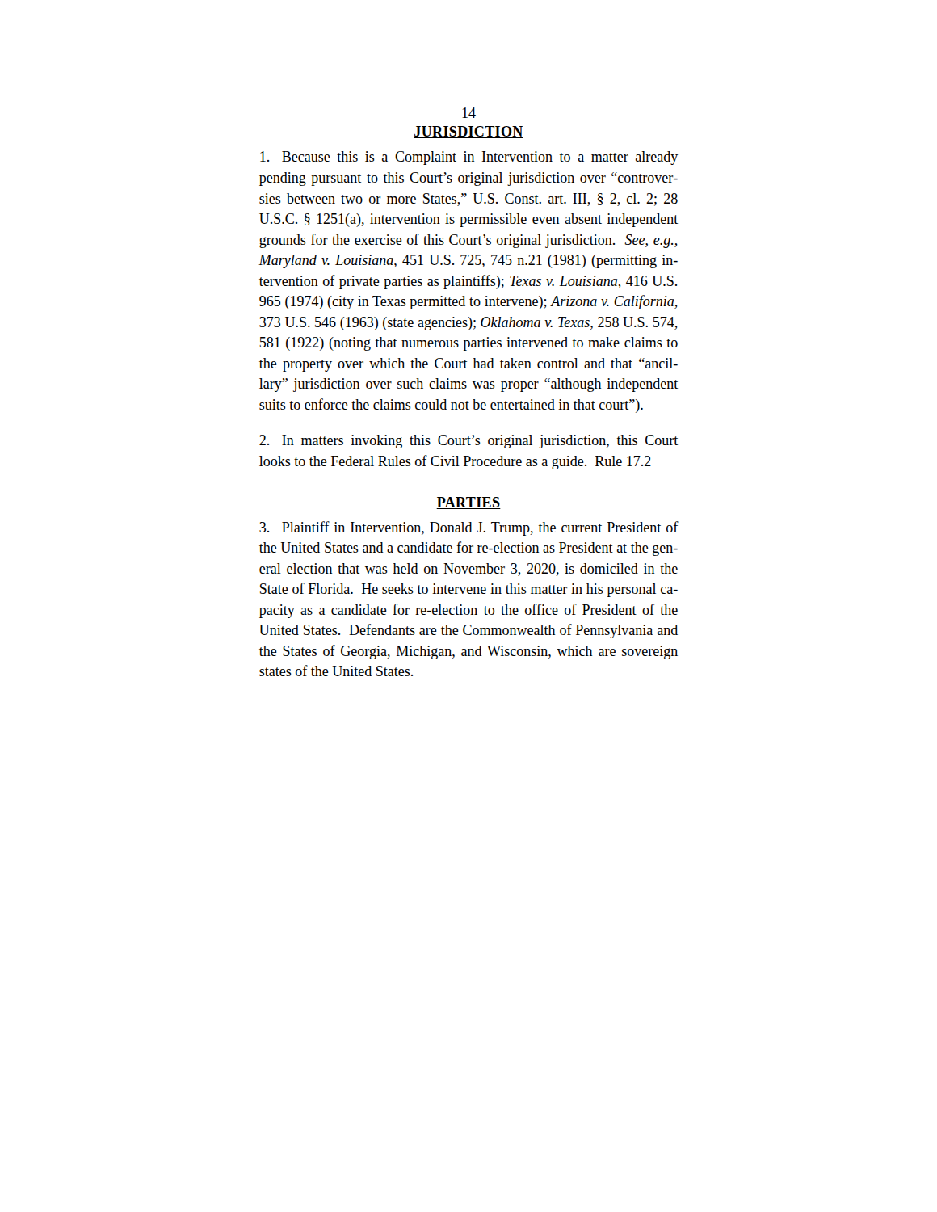14
JURISDICTION
1. Because this is a Complaint in Intervention to a matter already pending pursuant to this Court’s original jurisdiction over “controversies between two or more States,” U.S. Const. art. III, § 2, cl. 2; 28 U.S.C. § 1251(a), intervention is permissible even absent independent grounds for the exercise of this Court’s original jurisdiction. See, e.g., Maryland v. Louisiana, 451 U.S. 725, 745 n.21 (1981) (permitting intervention of private parties as plaintiffs); Texas v. Louisiana, 416 U.S. 965 (1974) (city in Texas permitted to intervene); Arizona v. California, 373 U.S. 546 (1963) (state agencies); Oklahoma v. Texas, 258 U.S. 574, 581 (1922) (noting that numerous parties intervened to make claims to the property over which the Court had taken control and that “ancillary” jurisdiction over such claims was proper “although independent suits to enforce the claims could not be entertained in that court”).
2. In matters invoking this Court’s original jurisdiction, this Court looks to the Federal Rules of Civil Procedure as a guide. Rule 17.2
PARTIES
3. Plaintiff in Intervention, Donald J. Trump, the current President of the United States and a candidate for re-election as President at the general election that was held on November 3, 2020, is domiciled in the State of Florida. He seeks to intervene in this matter in his personal capacity as a candidate for re-election to the office of President of the United States. Defendants are the Commonwealth of Pennsylvania and the States of Georgia, Michigan, and Wisconsin, which are sovereign states of the United States.